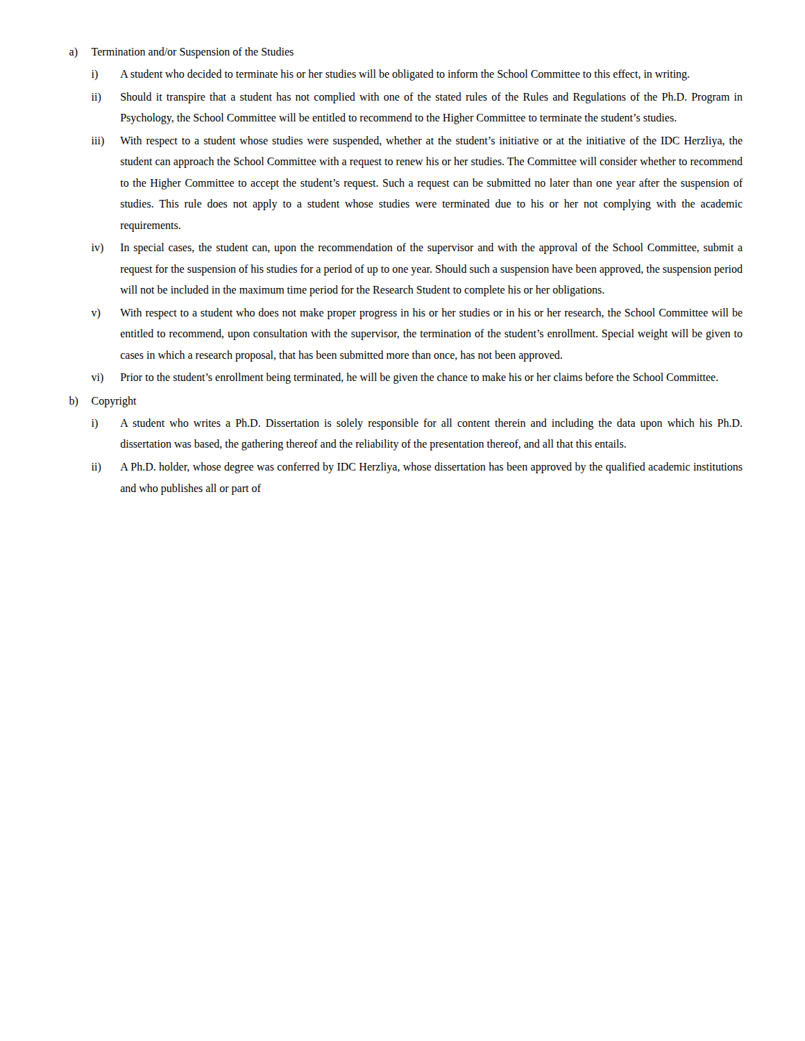a)
Termination and/or Suspension of the Studies
i) A student who decided to terminate his or her studies will be obligated to inform the School Committee to this effect, in writing.
ii) Should it transpire that a student has not complied with one of the stated rules of the Rules and Regulations of the Ph.D. Program in Psychology, the School Committee will be entitled to recommend to the Higher Committee to terminate the student’s studies.
iii) With respect to a student whose studies were suspended, whether at the student’s initiative or at the initiative of the IDC Herzliya, the student can approach the School Committee with a request to renew his or her studies. The Committee will consider whether to recommend to the Higher Committee to accept the student’s request. Such a request can be submitted no later than one year after the suspension of studies. This rule does not apply to a student whose studies were terminated due to his or her not complying with the academic requirements.
iv) In special cases, the student can, upon the recommendation of the supervisor and with the approval of the School Committee, submit a request for the suspension of his studies for a period of up to one year. Should such a suspension have been approved, the suspension period will not be included in the maximum time period for the Research Student to complete his or her obligations.
v) With respect to a student who does not make proper progress in his or her studies or in his or her research, the School Committee will be entitled to recommend, upon consultation with the supervisor, the termination of the student’s enrollment. Special weight will be given to cases in which a research proposal, that has been submitted more than once, has not been approved.
vi) Prior to the student’s enrollment being terminated, he will be given the chance to make his or her claims before the School Committee.
b)
Copyright
i) A student who writes a Ph.D. Dissertation is solely responsible for all content therein and including the data upon which his Ph.D. dissertation was based, the gathering thereof and the reliability of the presentation thereof, and all that this entails.
ii) A Ph.D. holder, whose degree was conferred by IDC Herzliya, whose dissertation has been approved by the qualified academic institutions and who publishes all or part of